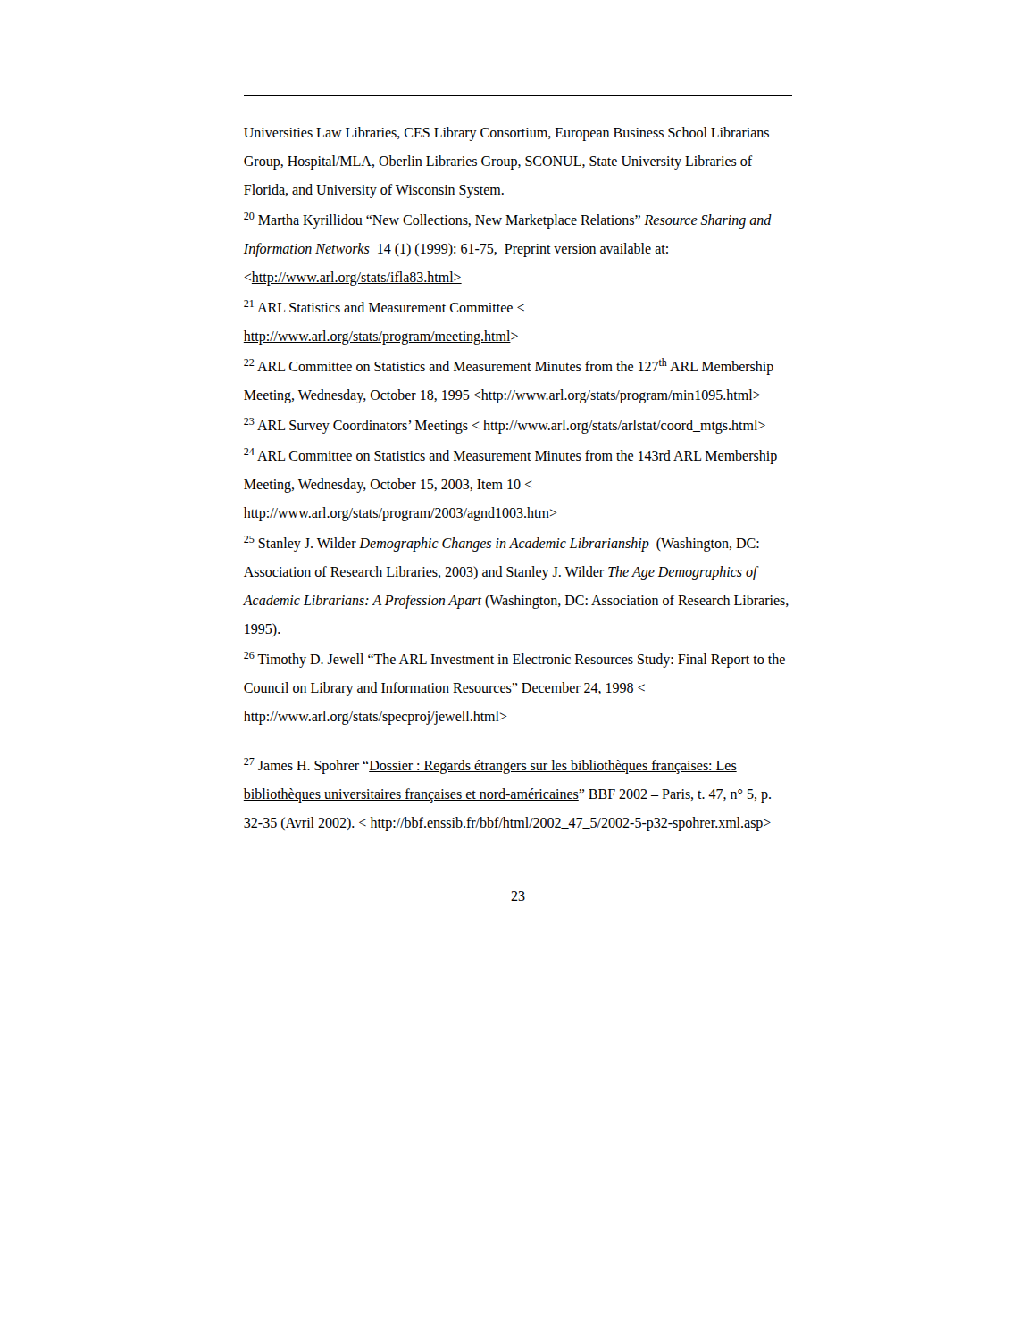Universities Law Libraries, CES Library Consortium, European Business School Librarians Group, Hospital/MLA, Oberlin Libraries Group, SCONUL, State University Libraries of Florida, and University of Wisconsin System.
20 Martha Kyrillidou “New Collections, New Marketplace Relations” Resource Sharing and Information Networks 14 (1) (1999): 61-75, Preprint version available at: <http://www.arl.org/stats/ifla83.html>
21 ARL Statistics and Measurement Committee < http://www.arl.org/stats/program/meeting.html>
22 ARL Committee on Statistics and Measurement Minutes from the 127th ARL Membership Meeting, Wednesday, October 18, 1995 <http://www.arl.org/stats/program/min1095.html>
23 ARL Survey Coordinators’ Meetings < http://www.arl.org/stats/arlstat/coord_mtgs.html>
24 ARL Committee on Statistics and Measurement Minutes from the 143rd ARL Membership Meeting, Wednesday, October 15, 2003, Item 10 < http://www.arl.org/stats/program/2003/agnd1003.htm>
25 Stanley J. Wilder Demographic Changes in Academic Librarianship (Washington, DC: Association of Research Libraries, 2003) and Stanley J. Wilder The Age Demographics of Academic Librarians: A Profession Apart (Washington, DC: Association of Research Libraries, 1995).
26 Timothy D. Jewell “The ARL Investment in Electronic Resources Study: Final Report to the Council on Library and Information Resources” December 24, 1998 < http://www.arl.org/stats/specproj/jewell.html>
27 James H. Spohrer “Dossier : Regards étrangers sur les bibliothèques françaises: Les bibliothèques universitaires françaises et nord-américaines” BBF 2002 – Paris, t. 47, n° 5, p. 32-35 (Avril 2002). < http://bbf.enssib.fr/bbf/html/2002_47_5/2002-5-p32-spohrer.xml.asp>
23